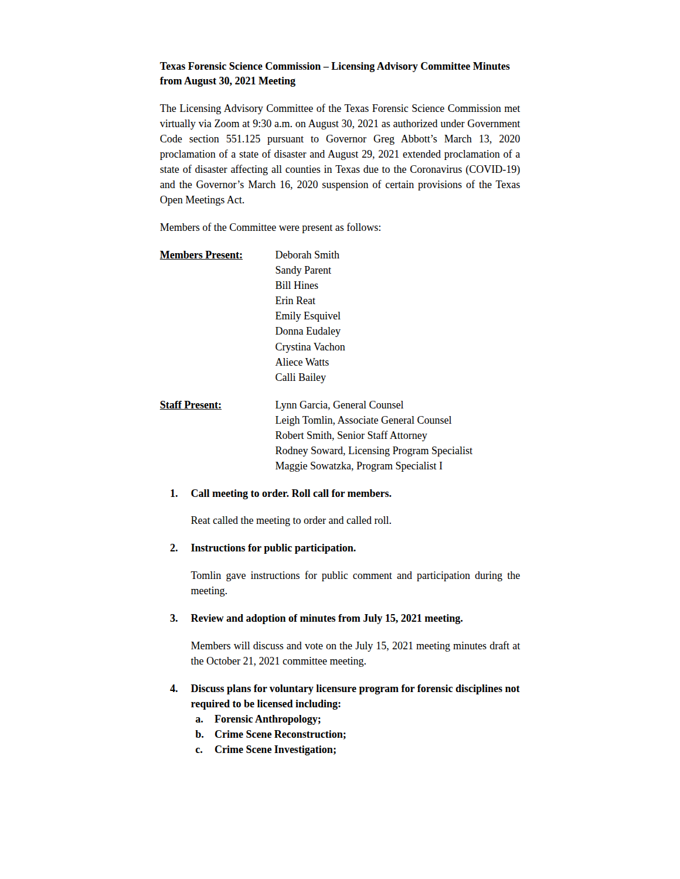Texas Forensic Science Commission – Licensing Advisory Committee Minutes from August 30, 2021 Meeting
The Licensing Advisory Committee of the Texas Forensic Science Commission met virtually via Zoom at 9:30 a.m. on August 30, 2021 as authorized under Government Code section 551.125 pursuant to Governor Greg Abbott’s March 13, 2020 proclamation of a state of disaster and August 29, 2021 extended proclamation of a state of disaster affecting all counties in Texas due to the Coronavirus (COVID-19) and the Governor’s March 16, 2020 suspension of certain provisions of the Texas Open Meetings Act.
Members of the Committee were present as follows:
Members Present:
Deborah Smith
Sandy Parent
Bill Hines
Erin Reat
Emily Esquivel
Donna Eudaley
Crystina Vachon
Aliece Watts
Calli Bailey
Staff Present:
Lynn Garcia, General Counsel
Leigh Tomlin, Associate General Counsel
Robert Smith, Senior Staff Attorney
Rodney Soward, Licensing Program Specialist
Maggie Sowatzka, Program Specialist I
1. Call meeting to order. Roll call for members.
Reat called the meeting to order and called roll.
2. Instructions for public participation.
Tomlin gave instructions for public comment and participation during the meeting.
3. Review and adoption of minutes from July 15, 2021 meeting.
Members will discuss and vote on the July 15, 2021 meeting minutes draft at the October 21, 2021 committee meeting.
4. Discuss plans for voluntary licensure program for forensic disciplines not required to be licensed including:
a. Forensic Anthropology;
b. Crime Scene Reconstruction;
c. Crime Scene Investigation;